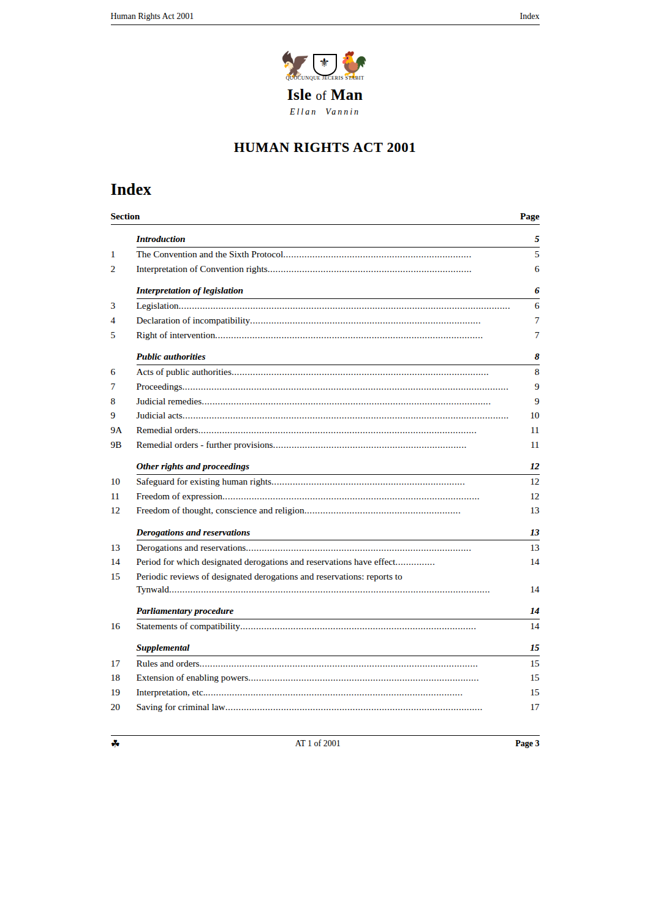Human Rights Act 2001 Index
🦅⚜🐓
QUOCUNQUE JECERIS STABIT
Isle of Man
Ellan Vannin
HUMAN RIGHTS ACT 2001
Index
| Section | Page |
| --- | --- |
| | Introduction | 5 |
| 1 | The Convention and the Sixth Protocol ....................................................................... | 5 |
| 2 | Interpretation of Convention rights ............................................................................. | 6 |
| | Interpretation of legislation | 6 |
| 3 | Legislation ............................................................................................................................. | 6 |
| 4 | Declaration of incompatibility ....................................................................................... | 7 |
| 5 | Right of intervention ..................................................................................................... | 7 |
| | Public authorities | 8 |
| 6 | Acts of public authorities ................................................................................................. | 8 |
| 7 | Proceedings ........................................................................................................................... | 9 |
| 8 | Judicial remedies ............................................................................................................. | 9 |
| 9 | Judicial acts ........................................................................................................................... | 10 |
| 9A | Remedial orders ......................................................................................................... | 11 |
| 9B | Remedial orders - further provisions ......................................................................... | 11 |
| | Other rights and proceedings | 12 |
| 10 | Safeguard for existing human rights ......................................................................... | 12 |
| 11 | Freedom of expression ................................................................................................. | 12 |
| 12 | Freedom of thought, conscience and religion ........................................................... | 13 |
| | Derogations and reservations | 13 |
| 13 | Derogations and reservations ..................................................................................... | 13 |
| 14 | Period for which designated derogations and reservations have effect ............... | 14 |
| 15 | Periodic reviews of designated derogations and reservations: reports to Tynwald ......................................................................................................................... | 14 |
| | Parliamentary procedure | 14 |
| 16 | Statements of compatibility ......................................................................................... | 14 |
| | Supplemental | 15 |
| 17 | Rules and orders ......................................................................................................... | 15 |
| 18 | Extension of enabling powers ....................................................................................... | 15 |
| 19 | Interpretation, etc. ................................................................................................. | 15 |
| 20 | Saving for criminal law ................................................................................................. | 17 |
☘ AT 1 of 2001 Page 3